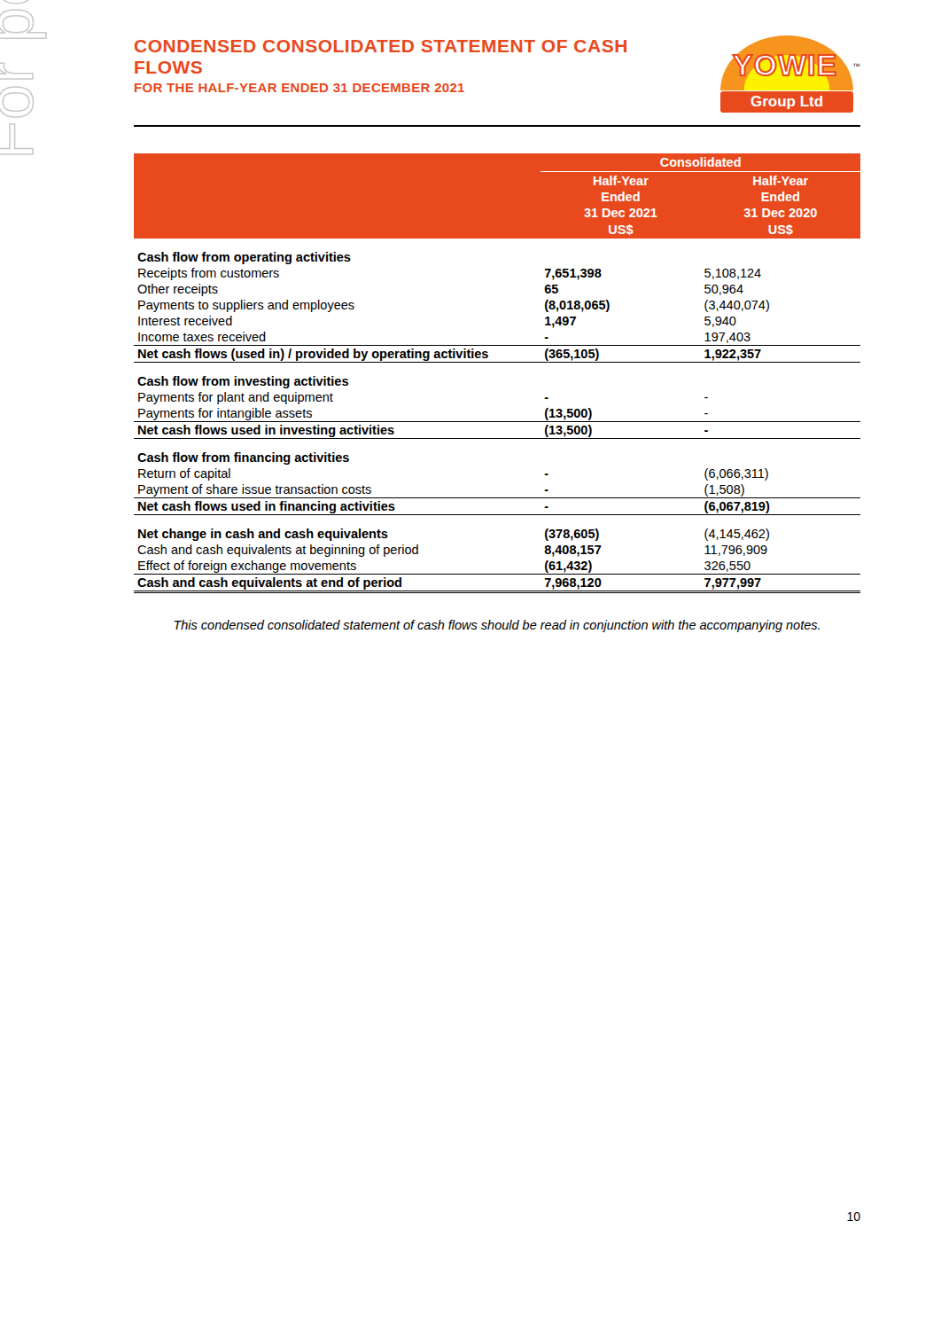For personal use only
CONDENSED CONSOLIDATED STATEMENT OF CASH
FLOWS
FOR THE HALF-YEAR ENDED 31 DECEMBER 2021
YOWIE
™
Group Ltd
| | Consolidated |
| | Half-Year Ended 31 Dec 2021 US$ | Half-Year Ended 31 Dec 2020 US$ |
| Cash flow from operating activities | | |
| Receipts from customers | 7,651,398 | 5,108,124 |
| Other receipts | 65 | 50,964 |
| Payments to suppliers and employees | (8,018,065) | (3,440,074) |
| Interest received | 1,497 | 5,940 |
| Income taxes received | - | 197,403 |
| Net cash flows (used in) / provided by operating activities | (365,105) | 1,922,357 |
| Cash flow from investing activities | | |
| Payments for plant and equipment | - | - |
| Payments for intangible assets | (13,500) | - |
| Net cash flows used in investing activities | (13,500) | - |
| Cash flow from financing activities | | |
| Return of capital | - | (6,066,311) |
| Payment of share issue transaction costs | - | (1,508) |
| Net cash flows used in financing activities | - | (6,067,819) |
| Net change in cash and cash equivalents | (378,605) | (4,145,462) |
| Cash and cash equivalents at beginning of period | 8,408,157 | 11,796,909 |
| Effect of foreign exchange movements | (61,432) | 326,550 |
| Cash and cash equivalents at end of period | 7,968,120 | 7,977,997 |
This condensed consolidated statement of cash flows should be read in conjunction with the accompanying notes.
10